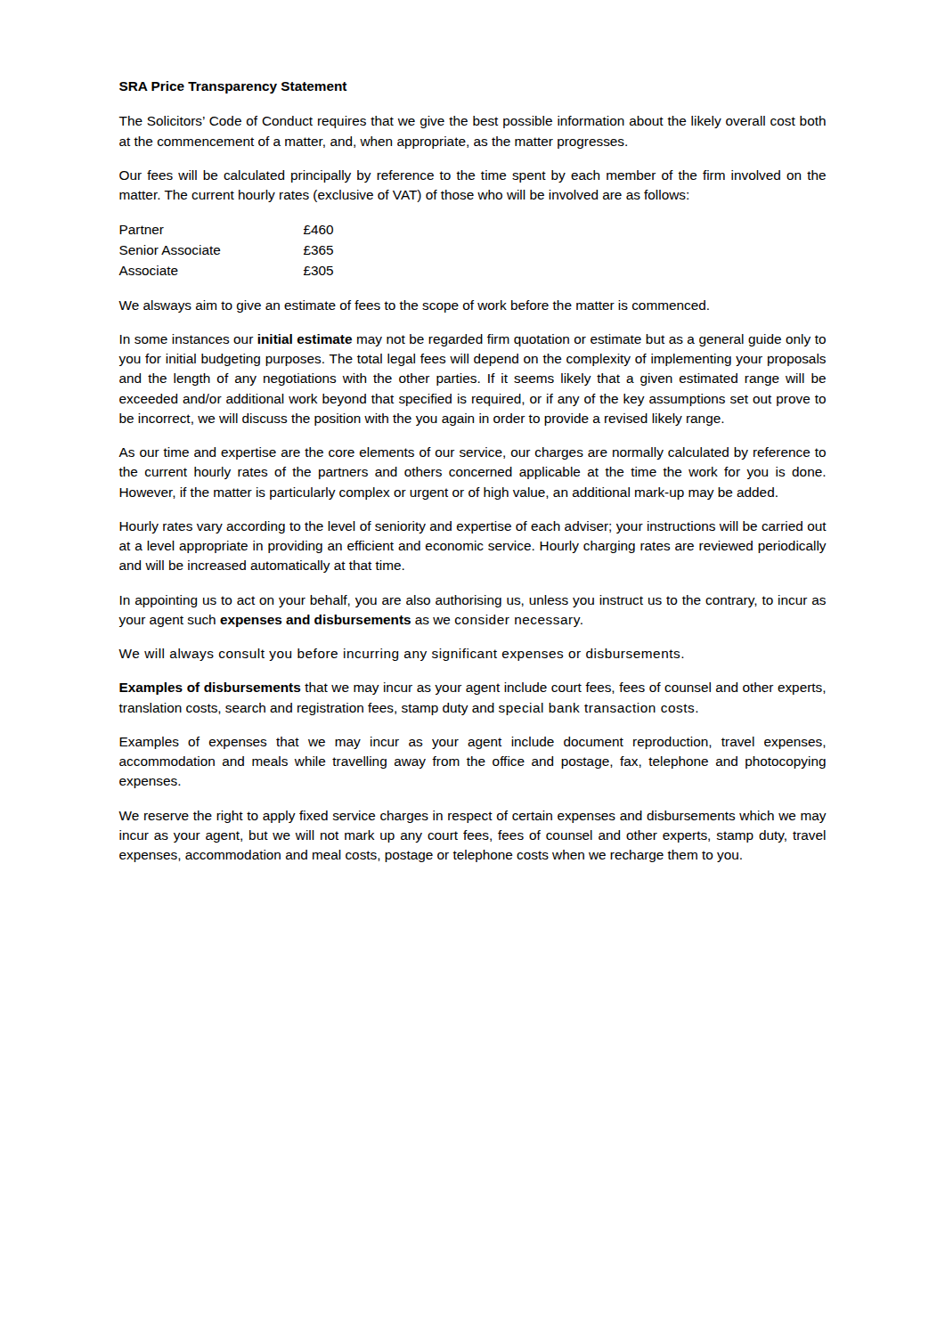SRA Price Transparency Statement
The Solicitors’ Code of Conduct requires that we give the best possible information about the likely overall cost both at the commencement of a matter, and, when appropriate, as the matter progresses.
Our fees will be calculated principally by reference to the time spent by each member of the firm involved on the matter. The current hourly rates (exclusive of VAT) of those who will be involved are as follows:
| Partner | £460 |
| Senior Associate | £365 |
| Associate | £305 |
We alsways aim to give an estimate of fees to the scope of work before the matter is commenced.
In some instances our initial estimate may not be regarded firm quotation or estimate but as a general guide only to you for initial budgeting purposes. The total legal fees will depend on the complexity of implementing your proposals and the length of any negotiations with the other parties. If it seems likely that a given estimated range will be exceeded and/or additional work beyond that specified is required, or if any of the key assumptions set out prove to be incorrect, we will discuss the position with the you again in order to provide a revised likely range.
As our time and expertise are the core elements of our service, our charges are normally calculated by reference to the current hourly rates of the partners and others concerned applicable at the time the work for you is done. However, if the matter is particularly complex or urgent or of high value, an additional mark-up may be added.
Hourly rates vary according to the level of seniority and expertise of each adviser; your instructions will be carried out at a level appropriate in providing an efficient and economic service. Hourly charging rates are reviewed periodically and will be increased automatically at that time.
In appointing us to act on your behalf, you are also authorising us, unless you instruct us to the contrary, to incur as your agent such expenses and disbursements as we consider necessary.
We will always consult you before incurring any significant expenses or disbursements.
Examples of disbursements that we may incur as your agent include court fees, fees of counsel and other experts, translation costs, search and registration fees, stamp duty and special bank transaction costs.
Examples of expenses that we may incur as your agent include document reproduction, travel expenses, accommodation and meals while travelling away from the office and postage, fax, telephone and photocopying expenses.
We reserve the right to apply fixed service charges in respect of certain expenses and disbursements which we may incur as your agent, but we will not mark up any court fees, fees of counsel and other experts, stamp duty, travel expenses, accommodation and meal costs, postage or telephone costs when we recharge them to you.